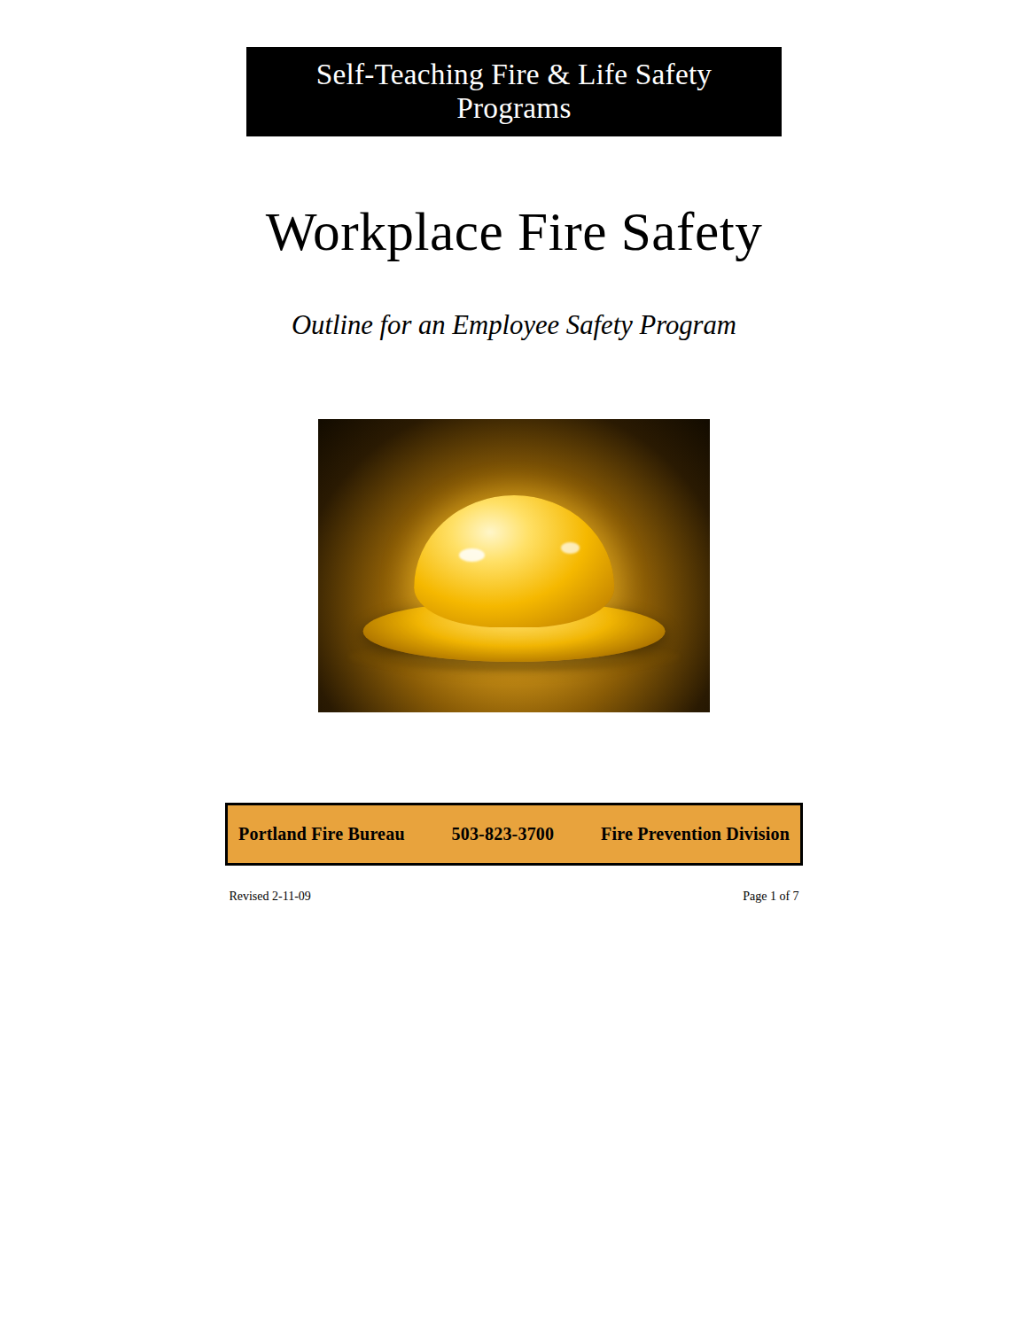Self-Teaching Fire & Life Safety Programs
Workplace Fire Safety
Outline for an Employee Safety Program
Portland Fire Bureau 503-823-3700 Fire Prevention Division
Revised 2-11-09 Page 1 of 7